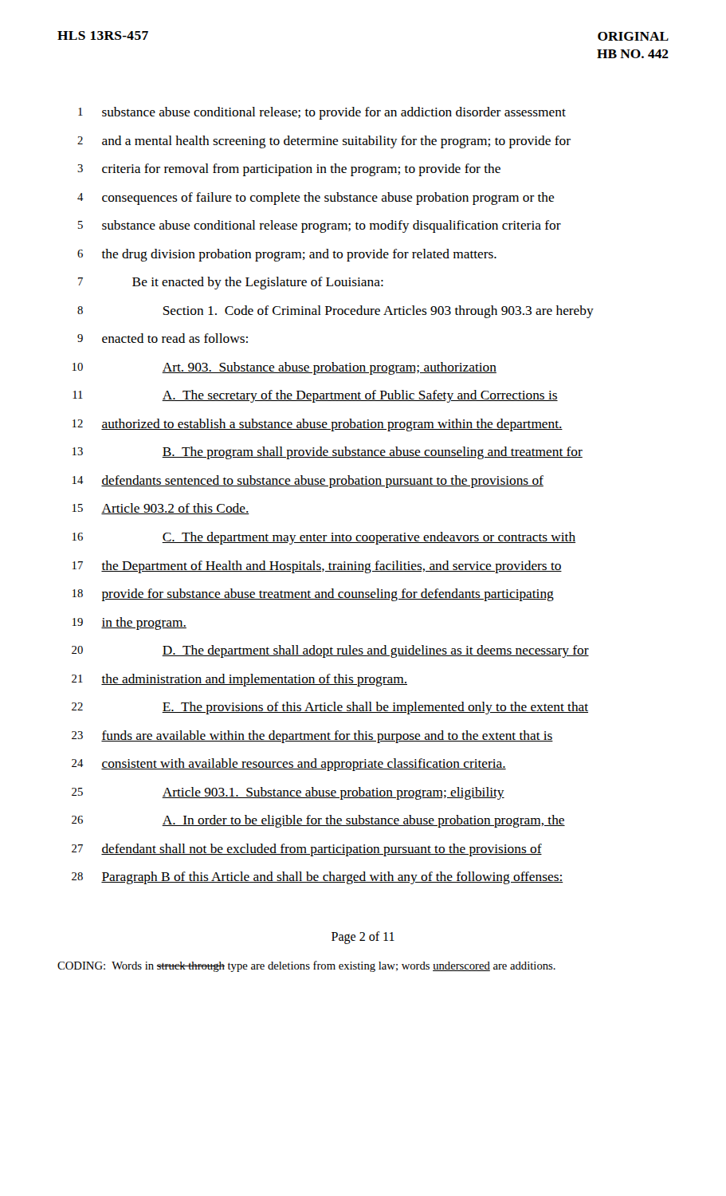HLS 13RS-457
ORIGINAL
HB NO. 442
substance abuse conditional release; to provide for an addiction disorder assessment
and a mental health screening to determine suitability for the program; to provide for
criteria for removal from participation in the program; to provide for the
consequences of failure to complete the substance abuse probation program or the
substance abuse conditional release program; to modify disqualification criteria for
the drug division probation program; and to provide for related matters.
Be it enacted by the Legislature of Louisiana:
Section 1. Code of Criminal Procedure Articles 903 through 903.3 are hereby
enacted to read as follows:
Art. 903. Substance abuse probation program; authorization
A. The secretary of the Department of Public Safety and Corrections is
authorized to establish a substance abuse probation program within the department.
B. The program shall provide substance abuse counseling and treatment for
defendants sentenced to substance abuse probation pursuant to the provisions of
Article 903.2 of this Code.
C. The department may enter into cooperative endeavors or contracts with
the Department of Health and Hospitals, training facilities, and service providers to
provide for substance abuse treatment and counseling for defendants participating
in the program.
D. The department shall adopt rules and guidelines as it deems necessary for
the administration and implementation of this program.
E. The provisions of this Article shall be implemented only to the extent that
funds are available within the department for this purpose and to the extent that is
consistent with available resources and appropriate classification criteria.
Article 903.1. Substance abuse probation program; eligibility
A. In order to be eligible for the substance abuse probation program, the
defendant shall not be excluded from participation pursuant to the provisions of
Paragraph B of this Article and shall be charged with any of the following offenses:
Page 2 of 11
CODING: Words in struck through type are deletions from existing law; words underscored are additions.